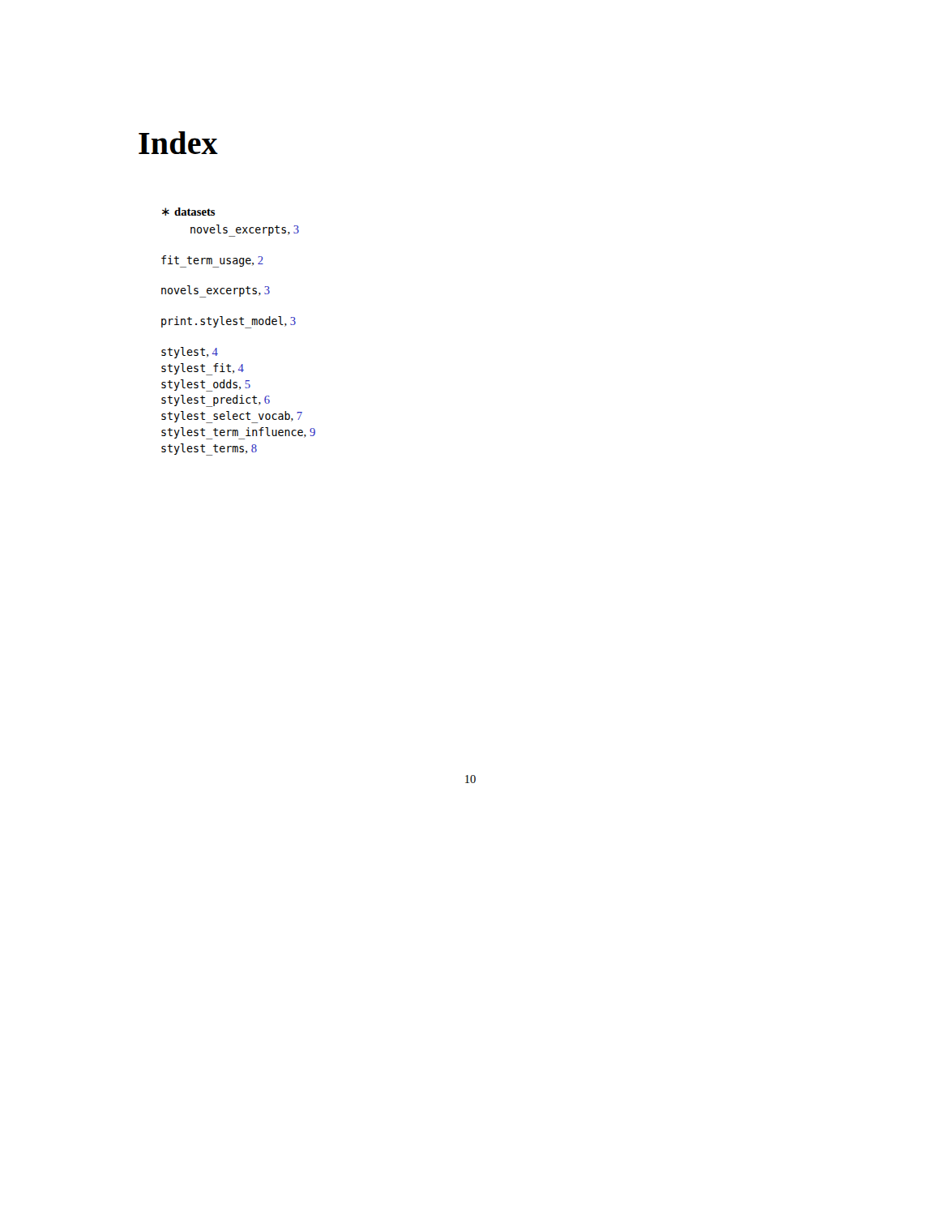Index
∗datasets
novels_excerpts, 3
fit_term_usage, 2
novels_excerpts, 3
print.stylest_model, 3
stylest, 4
stylest_fit, 4
stylest_odds, 5
stylest_predict, 6
stylest_select_vocab, 7
stylest_term_influence, 9
stylest_terms, 8
10